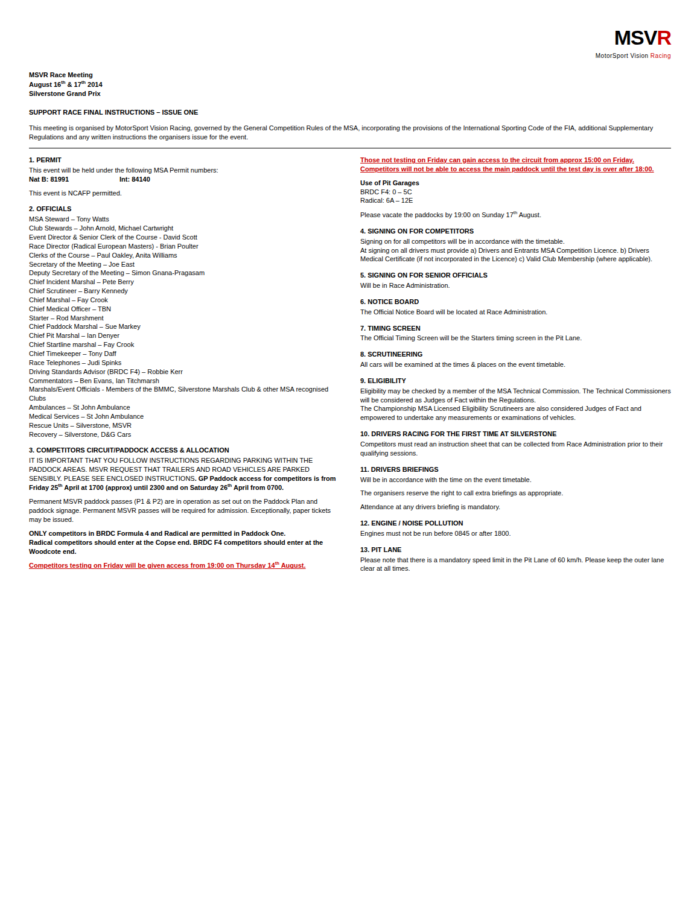MSVR
MotorSport Vision Racing
MSVR Race Meeting
August 16th & 17th 2014
Silverstone Grand Prix
SUPPORT RACE FINAL INSTRUCTIONS – ISSUE ONE
This meeting is organised by MotorSport Vision Racing, governed by the General Competition Rules of the MSA, incorporating the provisions of the International Sporting Code of the FIA, additional Supplementary Regulations and any written instructions the organisers issue for the event.
1. PERMIT
This event will be held under the following MSA Permit numbers:
Nat B: 81991 Int: 84140
This event is NCAFP permitted.
2. OFFICIALS
MSA Steward – Tony Watts
Club Stewards – John Arnold, Michael Cartwright
Event Director & Senior Clerk of the Course - David Scott
Race Director (Radical European Masters) - Brian Poulter
Clerks of the Course – Paul Oakley, Anita Williams
Secretary of the Meeting – Joe East
Deputy Secretary of the Meeting – Simon Gnana-Pragasam
Chief Incident Marshal – Pete Berry
Chief Scrutineer – Barry Kennedy
Chief Marshal – Fay Crook
Chief Medical Officer – TBN
Starter – Rod Marshment
Chief Paddock Marshal – Sue Markey
Chief Pit Marshal – Ian Denyer
Chief Startline marshal – Fay Crook
Chief Timekeeper – Tony Daff
Race Telephones – Judi Spinks
Driving Standards Advisor (BRDC F4) – Robbie Kerr
Commentators – Ben Evans, Ian Titchmarsh
Marshals/Event Officials - Members of the BMMC, Silverstone Marshals Club & other MSA recognised Clubs
Ambulances – St John Ambulance
Medical Services – St John Ambulance
Rescue Units – Silverstone, MSVR
Recovery – Silverstone, D&G Cars
3. COMPETITORS CIRCUIT/PADDOCK ACCESS & ALLOCATION
IT IS IMPORTANT THAT YOU FOLLOW INSTRUCTIONS REGARDING PARKING WITHIN THE PADDOCK AREAS. MSVR REQUEST THAT TRAILERS AND ROAD VEHICLES ARE PARKED SENSIBLY. PLEASE SEE ENCLOSED INSTRUCTIONS. GP Paddock access for competitors is from Friday 25th April at 1700 (approx) until 2300 and on Saturday 26th April from 0700.
Permanent MSVR paddock passes (P1 & P2) are in operation as set out on the Paddock Plan and paddock signage. Permanent MSVR passes will be required for admission. Exceptionally, paper tickets may be issued.
ONLY competitors in BRDC Formula 4 and Radical are permitted in Paddock One.
Radical competitors should enter at the Copse end. BRDC F4 competitors should enter at the Woodcote end.
Competitors testing on Friday will be given access from 19:00 on Thursday 14th August.
Those not testing on Friday can gain access to the circuit from approx 15:00 on Friday. Competitors will not be able to access the main paddock until the test day is over after 18:00.
Use of Pit Garages
BRDC F4: 0 – 5C
Radical: 6A – 12E
Please vacate the paddocks by 19:00 on Sunday 17th August.
4. SIGNING ON FOR COMPETITORS
Signing on for all competitors will be in accordance with the timetable.
At signing on all drivers must provide a) Drivers and Entrants MSA Competition Licence. b) Drivers Medical Certificate (if not incorporated in the Licence) c) Valid Club Membership (where applicable).
5. SIGNING ON FOR SENIOR OFFICIALS
Will be in Race Administration.
6. NOTICE BOARD
The Official Notice Board will be located at Race Administration.
7. TIMING SCREEN
The Official Timing Screen will be the Starters timing screen in the Pit Lane.
8. SCRUTINEERING
All cars will be examined at the times & places on the event timetable.
9. ELIGIBILITY
Eligibility may be checked by a member of the MSA Technical Commission. The Technical Commissioners will be considered as Judges of Fact within the Regulations.
The Championship MSA Licensed Eligibility Scrutineers are also considered Judges of Fact and empowered to undertake any measurements or examinations of vehicles.
10. DRIVERS RACING FOR THE FIRST TIME AT SILVERSTONE
Competitors must read an instruction sheet that can be collected from Race Administration prior to their qualifying sessions.
11. DRIVERS BRIEFINGS
Will be in accordance with the time on the event timetable.
The organisers reserve the right to call extra briefings as appropriate.
Attendance at any drivers briefing is mandatory.
12. ENGINE / NOISE POLLUTION
Engines must not be run before 0845 or after 1800.
13. PIT LANE
Please note that there is a mandatory speed limit in the Pit Lane of 60 km/h. Please keep the outer lane clear at all times.